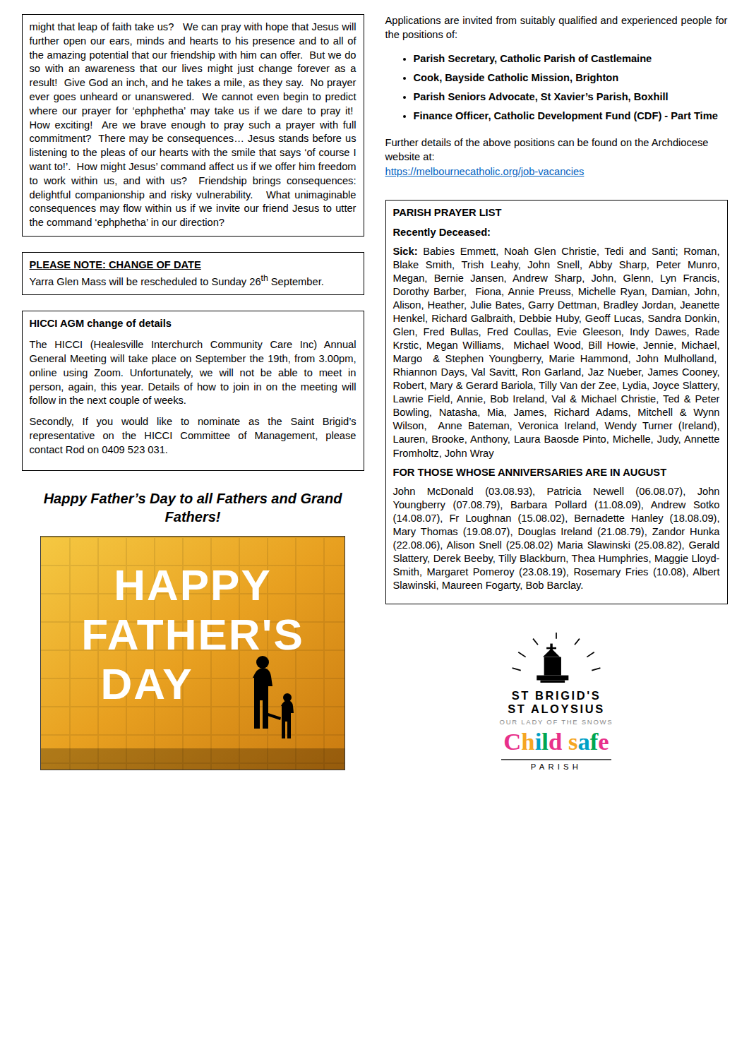might that leap of faith take us? We can pray with hope that Jesus will further open our ears, minds and hearts to his presence and to all of the amazing potential that our friendship with him can offer. But we do so with an awareness that our lives might just change forever as a result! Give God an inch, and he takes a mile, as they say. No prayer ever goes unheard or unanswered. We cannot even begin to predict where our prayer for ‘ephphetha’ may take us if we dare to pray it! How exciting! Are we brave enough to pray such a prayer with full commitment? There may be consequences… Jesus stands before us listening to the pleas of our hearts with the smile that says ‘of course I want to!’. How might Jesus’ command affect us if we offer him freedom to work within us, and with us? Friendship brings consequences: delightful companionship and risky vulnerability. What unimaginable consequences may flow within us if we invite our friend Jesus to utter the command ‘ephphetha’ in our direction?
PLEASE NOTE: CHANGE OF DATE
Yarra Glen Mass will be rescheduled to Sunday 26th September.
HICCI AGM change of details
The HICCI (Healesville Interchurch Community Care Inc) Annual General Meeting will take place on September the 19th, from 3.00pm, online using Zoom. Unfortunately, we will not be able to meet in person, again, this year. Details of how to join in on the meeting will follow in the next couple of weeks.
Secondly, If you would like to nominate as the Saint Brigid’s representative on the HICCI Committee of Management, please contact Rod on 0409 523 031.
Happy Father’s Day to all Fathers and Grand Fathers!
Applications are invited from suitably qualified and experienced people for the positions of:
Parish Secretary, Catholic Parish of Castlemaine
Cook, Bayside Catholic Mission, Brighton
Parish Seniors Advocate, St Xavier’s Parish, Boxhill
Finance Officer, Catholic Development Fund (CDF) - Part Time
Further details of the above positions can be found on the Archdiocese website at:
https://melbournecatholic.org/job-vacancies
PARISH PRAYER LIST
Recently Deceased:
Sick: Babies Emmett, Noah Glen Christie, Tedi and Santi; Roman, Blake Smith, Trish Leahy, John Snell, Abby Sharp, Peter Munro, Megan, Bernie Jansen, Andrew Sharp, John, Glenn, Lyn Francis, Dorothy Barber, Fiona, Annie Preuss, Michelle Ryan, Damian, John, Alison, Heather, Julie Bates, Garry Dettman, Bradley Jordan, Jeanette Henkel, Richard Galbraith, Debbie Huby, Geoff Lucas, Sandra Donkin, Glen, Fred Bullas, Fred Coullas, Evie Gleeson, Indy Dawes, Rade Krstic, Megan Williams, Michael Wood, Bill Howie, Jennie, Michael, Margo & Stephen Youngberry, Marie Hammond, John Mulholland, Rhiannon Days, Val Savitt, Ron Garland, Jaz Nueber, James Cooney, Robert, Mary & Gerard Bariola, Tilly Van der Zee, Lydia, Joyce Slattery, Lawrie Field, Annie, Bob Ireland, Val & Michael Christie, Ted & Peter Bowling, Natasha, Mia, James, Richard Adams, Mitchell & Wynn Wilson, Anne Bateman, Veronica Ireland, Wendy Turner (Ireland), Lauren, Brooke, Anthony, Laura Baosde Pinto, Michelle, Judy, Annette Fromholtz, John Wray
FOR THOSE WHOSE ANNIVERSARIES ARE IN AUGUST
John McDonald (03.08.93), Patricia Newell (06.08.07), John Youngberry (07.08.79), Barbara Pollard (11.08.09), Andrew Sotko (14.08.07), Fr Loughnan (15.08.02), Bernadette Hanley (18.08.09), Mary Thomas (19.08.07), Douglas Ireland (21.08.79), Zandor Hunka (22.08.06), Alison Snell (25.08.02) Maria Slawinski (25.08.82), Gerald Slattery, Derek Beeby, Tilly Blackburn, Thea Humphries, Maggie Lloyd-Smith, Margaret Pomeroy (23.08.19), Rosemary Fries (10.08), Albert Slawinski, Maureen Fogarty, Bob Barclay.